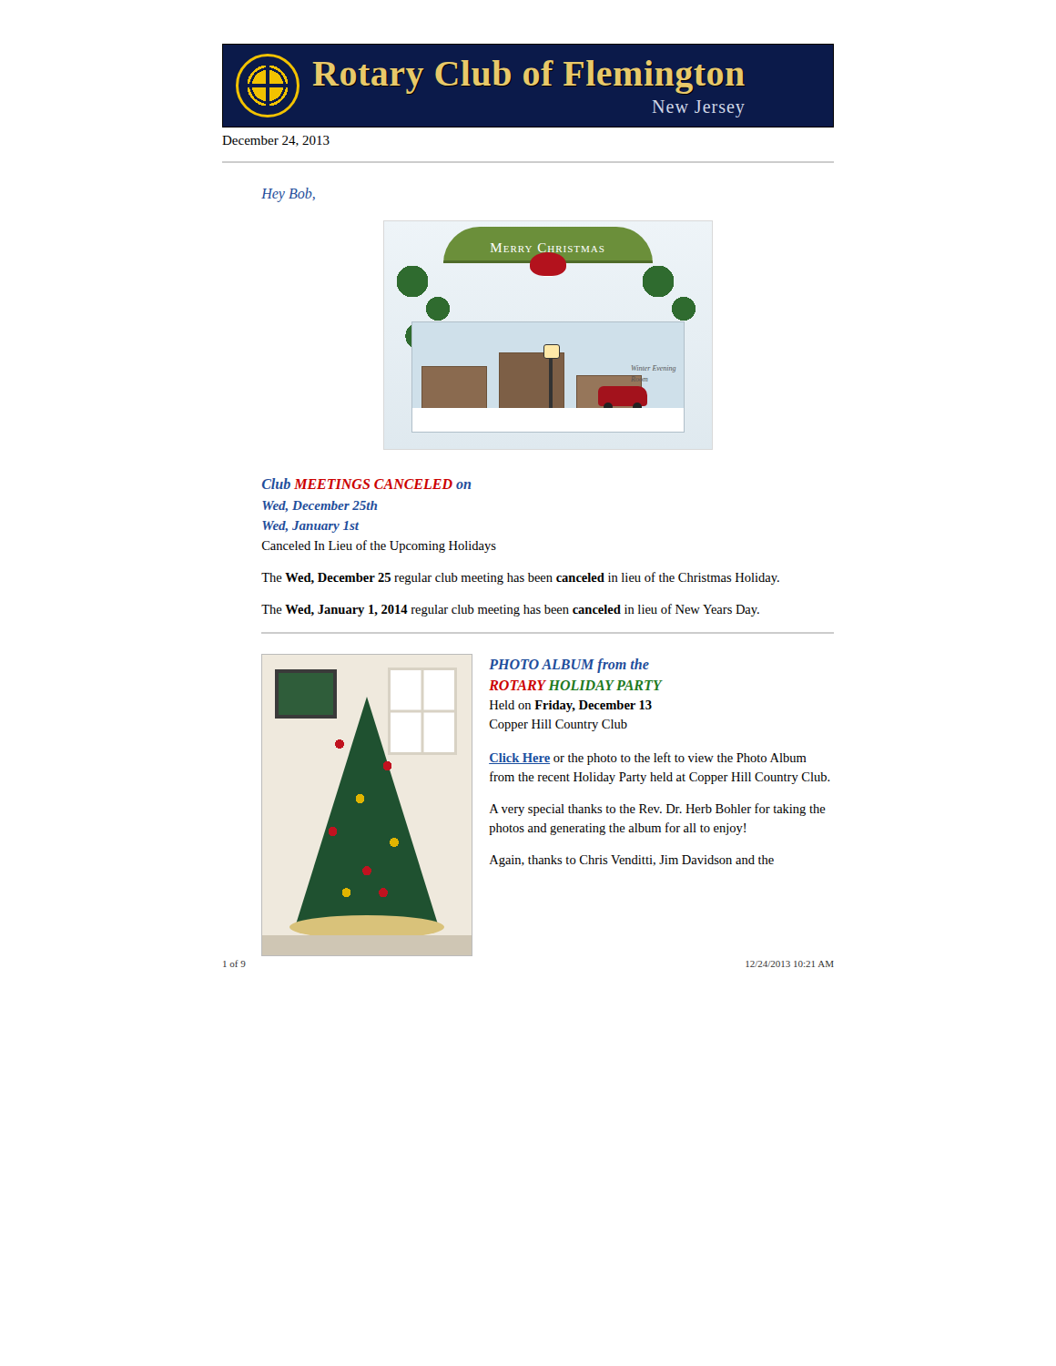Rotary Club of Flemington
New Jersey
December 24, 2013
Hey Bob,
Merry Christmas
Winter Evening
Room
Club MEETINGS CANCELED on
Wed, December 25th
Wed, January 1st
Canceled In Lieu of the Upcoming Holidays
The Wed, December 25 regular club meeting has been canceled in lieu of the Christmas Holiday.
The Wed, January 1, 2014 regular club meeting has been canceled in lieu of New Years Day.
PHOTO ALBUM from the
ROTARY HOLIDAY PARTY
Held on Friday, December 13
Copper Hill Country Club
Click Here or the photo to the left to view the Photo Album from the recent Holiday Party held at Copper Hill Country Club.
A very special thanks to the Rev. Dr. Herb Bohler for taking the photos and generating the album for all to enjoy!
Again, thanks to Chris Venditti, Jim Davidson and the
1 of 9 12/24/2013 10:21 AM